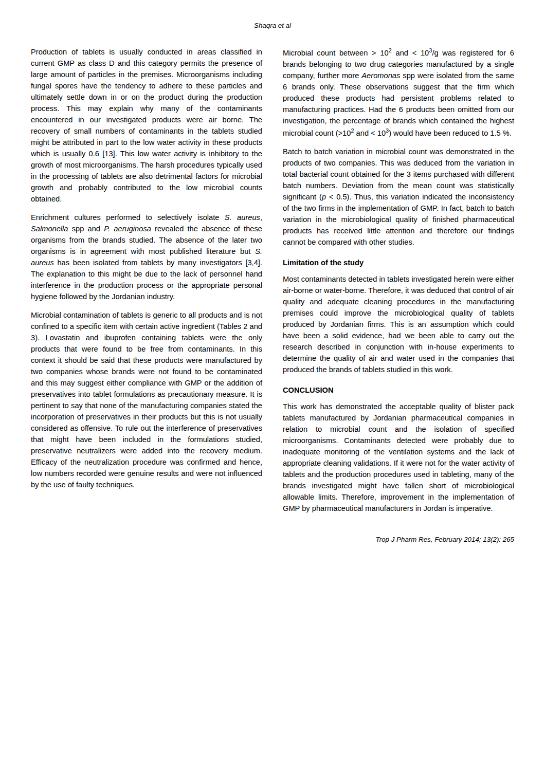Shaqra et al
Production of tablets is usually conducted in areas classified in current GMP as class D and this category permits the presence of large amount of particles in the premises. Microorganisms including fungal spores have the tendency to adhere to these particles and ultimately settle down in or on the product during the production process. This may explain why many of the contaminants encountered in our investigated products were air borne. The recovery of small numbers of contaminants in the tablets studied might be attributed in part to the low water activity in these products which is usually 0.6 [13]. This low water activity is inhibitory to the growth of most microorganisms. The harsh procedures typically used in the processing of tablets are also detrimental factors for microbial growth and probably contributed to the low microbial counts obtained.
Enrichment cultures performed to selectively isolate S. aureus, Salmonella spp and P. aeruginosa revealed the absence of these organisms from the brands studied. The absence of the later two organisms is in agreement with most published literature but S. aureus has been isolated from tablets by many investigators [3,4]. The explanation to this might be due to the lack of personnel hand interference in the production process or the appropriate personal hygiene followed by the Jordanian industry.
Microbial contamination of tablets is generic to all products and is not confined to a specific item with certain active ingredient (Tables 2 and 3). Lovastatin and ibuprofen containing tablets were the only products that were found to be free from contaminants. In this context it should be said that these products were manufactured by two companies whose brands were not found to be contaminated and this may suggest either compliance with GMP or the addition of preservatives into tablet formulations as precautionary measure. It is pertinent to say that none of the manufacturing companies stated the incorporation of preservatives in their products but this is not usually considered as offensive. To rule out the interference of preservatives that might have been included in the formulations studied, preservative neutralizers were added into the recovery medium. Efficacy of the neutralization procedure was confirmed and hence, low numbers recorded were genuine results and were not influenced by the use of faulty techniques.
Microbial count between > 102 and < 103/g was registered for 6 brands belonging to two drug categories manufactured by a single company, further more Aeromonas spp were isolated from the same 6 brands only. These observations suggest that the firm which produced these products had persistent problems related to manufacturing practices. Had the 6 products been omitted from our investigation, the percentage of brands which contained the highest microbial count (>102 and < 103) would have been reduced to 1.5 %.
Batch to batch variation in microbial count was demonstrated in the products of two companies. This was deduced from the variation in total bacterial count obtained for the 3 items purchased with different batch numbers. Deviation from the mean count was statistically significant (p < 0.5). Thus, this variation indicated the inconsistency of the two firms in the implementation of GMP. In fact, batch to batch variation in the microbiological quality of finished pharmaceutical products has received little attention and therefore our findings cannot be compared with other studies.
Limitation of the study
Most contaminants detected in tablets investigated herein were either air-borne or water-borne. Therefore, it was deduced that control of air quality and adequate cleaning procedures in the manufacturing premises could improve the microbiological quality of tablets produced by Jordanian firms. This is an assumption which could have been a solid evidence, had we been able to carry out the research described in conjunction with in-house experiments to determine the quality of air and water used in the companies that produced the brands of tablets studied in this work.
CONCLUSION
This work has demonstrated the acceptable quality of blister pack tablets manufactured by Jordanian pharmaceutical companies in relation to microbial count and the isolation of specified microorganisms. Contaminants detected were probably due to inadequate monitoring of the ventilation systems and the lack of appropriate cleaning validations. If it were not for the water activity of tablets and the production procedures used in tableting, many of the brands investigated might have fallen short of microbiological allowable limits. Therefore, improvement in the implementation of GMP by pharmaceutical manufacturers in Jordan is imperative.
Trop J Pharm Res, February 2014; 13(2): 265